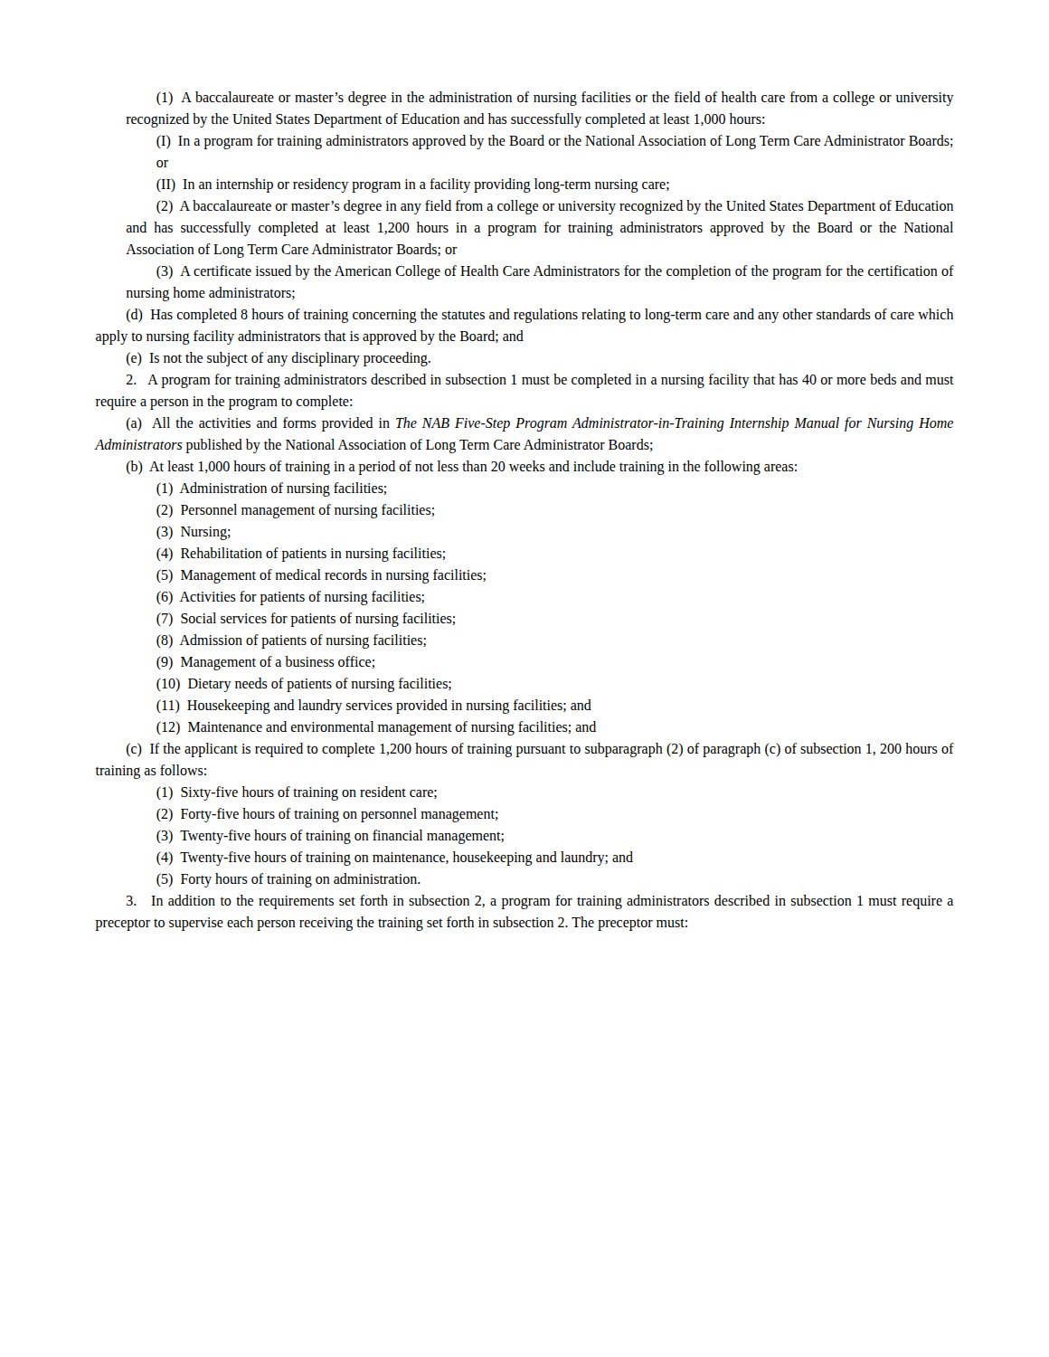(1) A baccalaureate or master’s degree in the administration of nursing facilities or the field of health care from a college or university recognized by the United States Department of Education and has successfully completed at least 1,000 hours:
(I) In a program for training administrators approved by the Board or the National Association of Long Term Care Administrator Boards; or
(II) In an internship or residency program in a facility providing long-term nursing care;
(2) A baccalaureate or master’s degree in any field from a college or university recognized by the United States Department of Education and has successfully completed at least 1,200 hours in a program for training administrators approved by the Board or the National Association of Long Term Care Administrator Boards; or
(3) A certificate issued by the American College of Health Care Administrators for the completion of the program for the certification of nursing home administrators;
(d) Has completed 8 hours of training concerning the statutes and regulations relating to long-term care and any other standards of care which apply to nursing facility administrators that is approved by the Board; and
(e) Is not the subject of any disciplinary proceeding.
2. A program for training administrators described in subsection 1 must be completed in a nursing facility that has 40 or more beds and must require a person in the program to complete:
(a) All the activities and forms provided in The NAB Five-Step Program Administrator-in-Training Internship Manual for Nursing Home Administrators published by the National Association of Long Term Care Administrator Boards;
(b) At least 1,000 hours of training in a period of not less than 20 weeks and include training in the following areas:
(1) Administration of nursing facilities;
(2) Personnel management of nursing facilities;
(3) Nursing;
(4) Rehabilitation of patients in nursing facilities;
(5) Management of medical records in nursing facilities;
(6) Activities for patients of nursing facilities;
(7) Social services for patients of nursing facilities;
(8) Admission of patients of nursing facilities;
(9) Management of a business office;
(10) Dietary needs of patients of nursing facilities;
(11) Housekeeping and laundry services provided in nursing facilities; and
(12) Maintenance and environmental management of nursing facilities; and
(c) If the applicant is required to complete 1,200 hours of training pursuant to subparagraph (2) of paragraph (c) of subsection 1, 200 hours of training as follows:
(1) Sixty-five hours of training on resident care;
(2) Forty-five hours of training on personnel management;
(3) Twenty-five hours of training on financial management;
(4) Twenty-five hours of training on maintenance, housekeeping and laundry; and
(5) Forty hours of training on administration.
3. In addition to the requirements set forth in subsection 2, a program for training administrators described in subsection 1 must require a preceptor to supervise each person receiving the training set forth in subsection 2. The preceptor must: